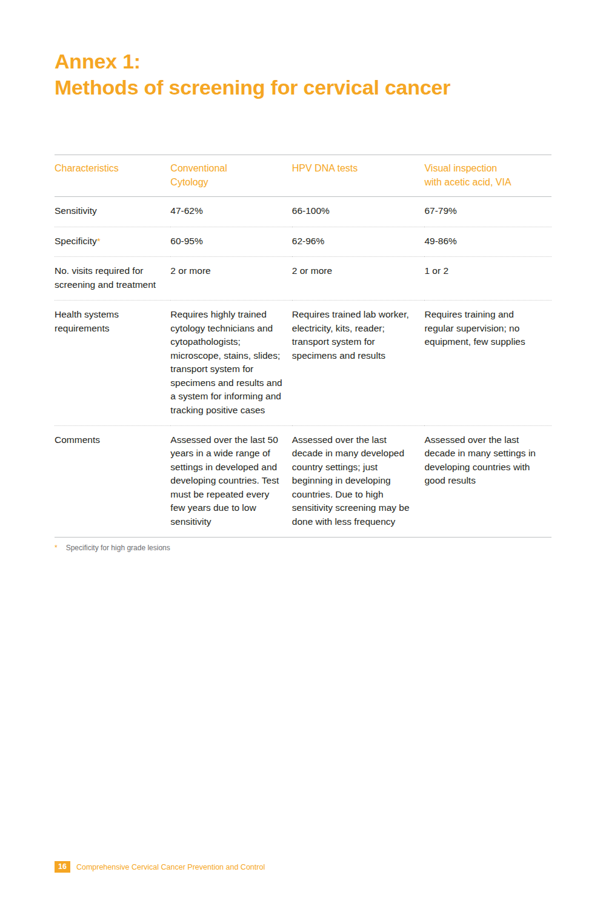Annex 1:Methods of screening for cervical cancer
| Characteristics | Conventional Cytology | HPV DNA tests | Visual inspection with acetic acid, VIA |
| --- | --- | --- | --- |
| Sensitivity | 47-62% | 66-100% | 67-79% |
| Specificity * | 60-95% | 62-96% | 49-86% |
| No. visits required for screening and treatment | 2 or more | 2 or more | 1 or 2 |
| Health systems requirements | Requires highly trained cytology technicians and cytopathologists; microscope, stains, slides; transport system for specimens and results and a system for informing and tracking positive cases | Requires trained lab worker, electricity, kits, reader; transport system for specimens and results | Requires training and regular supervision; no equipment, few supplies |
| Comments | Assessed over the last 50 years in a wide range of settings in developed and developing countries. Test must be repeated every few years due to low sensitivity | Assessed over the last decade in many developed country settings; just beginning in developing countries. Due to high sensitivity screening may be done with less frequency | Assessed over the last decade in many settings in developing countries with good results |
*Specificity for high grade lesions
16 Comprehensive Cervical Cancer Prevention and Control